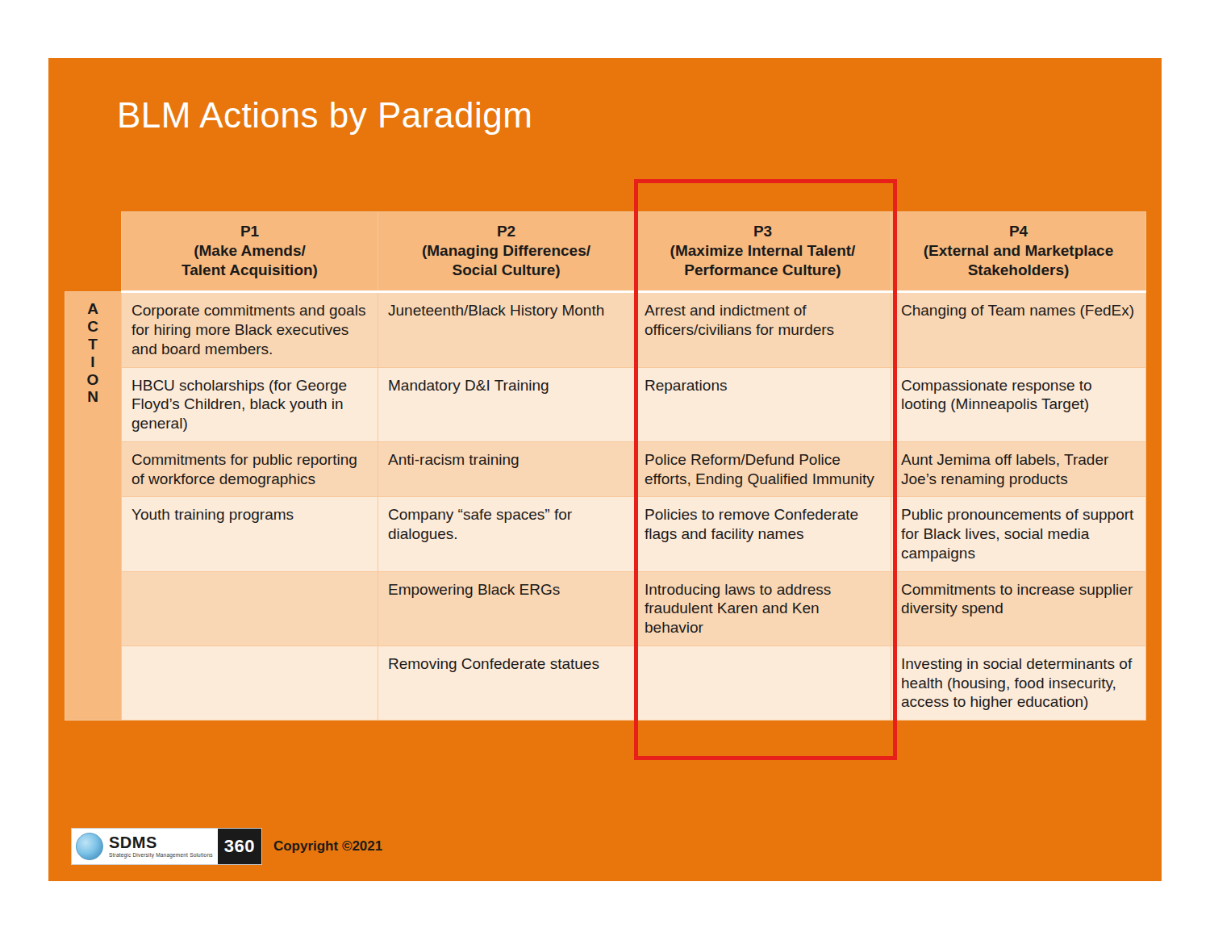BLM Actions by Paradigm
| | P1 (Make Amends/ Talent Acquisition) | P2 (Managing Differences/ Social Culture) | P3 (Maximize Internal Talent/ Performance Culture) | P4 (External and Marketplace Stakeholders) |
| --- | --- | --- | --- | --- |
| A C T I O N | Corporate commitments and goals for hiring more Black executives and board members. | Juneteenth/Black History Month | Arrest and indictment of officers/civilians for murders | Changing of Team names (FedEx) |
| HBCU scholarships (for George Floyd’s Children, black youth in general) | Mandatory D&I Training | Reparations | Compassionate response to looting (Minneapolis Target) |
| Commitments for public reporting of workforce demographics | Anti-racism training | Police Reform/Defund Police efforts, Ending Qualified Immunity | Aunt Jemima off labels, Trader Joe’s renaming products |
| Youth training programs | Company “safe spaces” for dialogues. | Policies to remove Confederate flags and facility names | Public pronouncements of support for Black lives, social media campaigns |
| | Empowering Black ERGs | Introducing laws to address fraudulent Karen and Ken behavior | Commitments to increase supplier diversity spend |
| | Removing Confederate statues | | Investing in social determinants of health (housing, food insecurity, access to higher education) |
SDMS
Strategic Diversity Management Solutions
360
Copyright ©2021